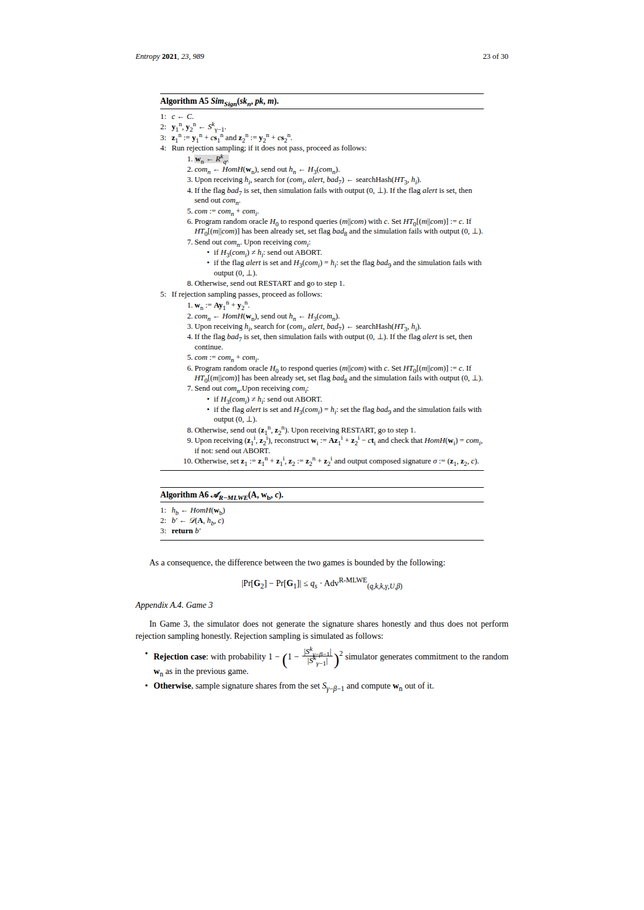Entropy 2021, 23, 989
23 of 30
Algorithm A5 SimSign(skn, pk, m).
c ← C.
y1n, y2n ← Skγ−1.
z1n := y1n + cs1n and z2n := y2n + cs2n.
Run rejection sampling; if it does not pass, proceed as follows:
wn ← Rkq.
comn ← HomH(wn), send out hn ← H3(comn).
Upon receiving hi, search for (comi, alert, bad7) ← searchHash(HT3, hi).
If the flag bad7 is set, then simulation fails with output (0, ⊥). If the flag alert is set, then send out comn.
com := comn + comi.
Program random oracle H0 to respond queries (m||com) with c. Set HT0[(m||com)] := c. If HT0[(m||com)] has been already set, set flag bad8 and the simulation fails with output (0, ⊥).
Send out comn. Upon receiving comi:
if H3(comi) ≠ hi: send out ABORT.
if the flag alert is set and H3(comi) = hi: set the flag bad9 and the simulation fails with output (0, ⊥).
Otherwise, send out RESTART and go to step 1.
If rejection sampling passes, proceed as follows:
wn := Ay1n + y2n.
comn ← HomH(wn), send out hn ← H3(comn).
Upon receiving hi, search for (comi, alert, bad7) ← searchHash(HT3, hi).
If the flag bad7 is set, then simulation fails with output (0, ⊥). If the flag alert is set, then continue.
com := comn + comi.
Program random oracle H0 to respond queries (m||com) with c. Set HT0[(m||com)] := c. If HT0[(m||com)] has been already set, set flag bad8 and the simulation fails with output (0, ⊥).
Send out comn.Upon receiving comi:
if H3(comi) ≠ hi: send out ABORT.
if the flag alert is set and H3(comi) = hi: set the flag bad9 and the simulation fails with output (0, ⊥).
Otherwise, send out (z1n, z2n). Upon receiving RESTART, go to step 1.
Upon receiving (z1i, z2i), reconstruct wi := Az1i + z2i − cti and check that HomH(wi) = comi, if not: send out ABORT.
Otherwise, set z1 := z1n + z1i, z2 := z2n + z2i and output composed signature σ := (z1, z2, c).
Algorithm A6 𝒜R−MLWE(A, wb, c).
hb ← HomH(wb)
b′ ← 𝒟(A, hb, c)
return b′
As a consequence, the difference between the two games is bounded by the following:
|Pr[G2] − Pr[G1]| ≤ qs · AdvR-MLWE(q,k,k,γ,U,β)
Appendix A.4. Game 3
In Game 3, the simulator does not generate the signature shares honestly and thus does not perform rejection sampling honestly. Rejection sampling is simulated as follows:
Rejection case: with probability 1 − (1 − |Skγ−β−1||Skγ−1|)2 simulator generates commitment to the random wn as in the previous game.
Otherwise, sample signature shares from the set Sγ−β−1 and compute wn out of it.